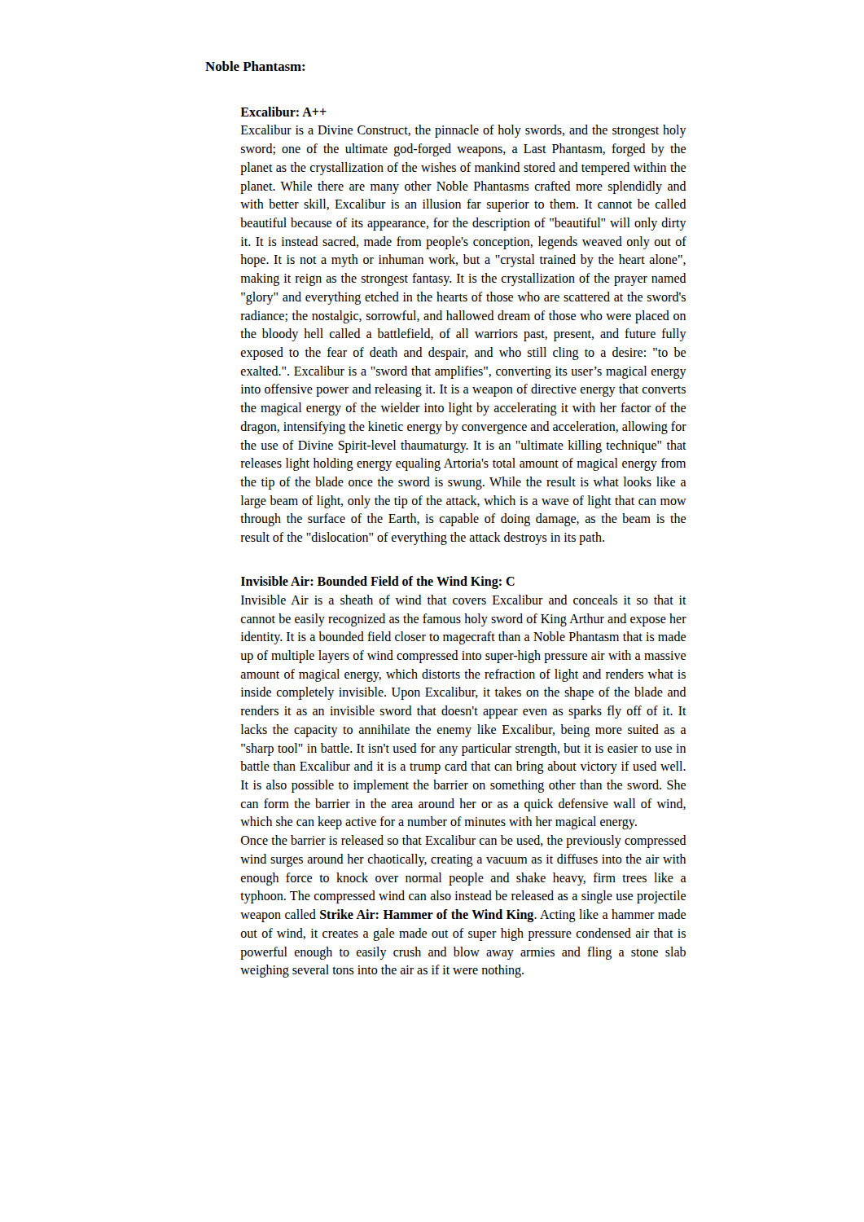Noble Phantasm:
Excalibur: A++
Excalibur is a Divine Construct, the pinnacle of holy swords, and the strongest holy sword; one of the ultimate god-forged weapons, a Last Phantasm, forged by the planet as the crystallization of the wishes of mankind stored and tempered within the planet. While there are many other Noble Phantasms crafted more splendidly and with better skill, Excalibur is an illusion far superior to them. It cannot be called beautiful because of its appearance, for the description of "beautiful" will only dirty it. It is instead sacred, made from people's conception, legends weaved only out of hope. It is not a myth or inhuman work, but a "crystal trained by the heart alone", making it reign as the strongest fantasy. It is the crystallization of the prayer named "glory" and everything etched in the hearts of those who are scattered at the sword's radiance; the nostalgic, sorrowful, and hallowed dream of those who were placed on the bloody hell called a battlefield, of all warriors past, present, and future fully exposed to the fear of death and despair, and who still cling to a desire: "to be exalted.". Excalibur is a "sword that amplifies", converting its user’s magical energy into offensive power and releasing it. It is a weapon of directive energy that converts the magical energy of the wielder into light by accelerating it with her factor of the dragon, intensifying the kinetic energy by convergence and acceleration, allowing for the use of Divine Spirit-level thaumaturgy. It is an "ultimate killing technique" that releases light holding energy equaling Artoria's total amount of magical energy from the tip of the blade once the sword is swung. While the result is what looks like a large beam of light, only the tip of the attack, which is a wave of light that can mow through the surface of the Earth, is capable of doing damage, as the beam is the result of the "dislocation" of everything the attack destroys in its path.
Invisible Air: Bounded Field of the Wind King: C
Invisible Air is a sheath of wind that covers Excalibur and conceals it so that it cannot be easily recognized as the famous holy sword of King Arthur and expose her identity. It is a bounded field closer to magecraft than a Noble Phantasm that is made up of multiple layers of wind compressed into super-high pressure air with a massive amount of magical energy, which distorts the refraction of light and renders what is inside completely invisible. Upon Excalibur, it takes on the shape of the blade and renders it as an invisible sword that doesn't appear even as sparks fly off of it. It lacks the capacity to annihilate the enemy like Excalibur, being more suited as a "sharp tool" in battle. It isn't used for any particular strength, but it is easier to use in battle than Excalibur and it is a trump card that can bring about victory if used well. It is also possible to implement the barrier on something other than the sword. She can form the barrier in the area around her or as a quick defensive wall of wind, which she can keep active for a number of minutes with her magical energy.
Once the barrier is released so that Excalibur can be used, the previously compressed wind surges around her chaotically, creating a vacuum as it diffuses into the air with enough force to knock over normal people and shake heavy, firm trees like a typhoon. The compressed wind can also instead be released as a single use projectile weapon called Strike Air: Hammer of the Wind King. Acting like a hammer made out of wind, it creates a gale made out of super high pressure condensed air that is powerful enough to easily crush and blow away armies and fling a stone slab weighing several tons into the air as if it were nothing.